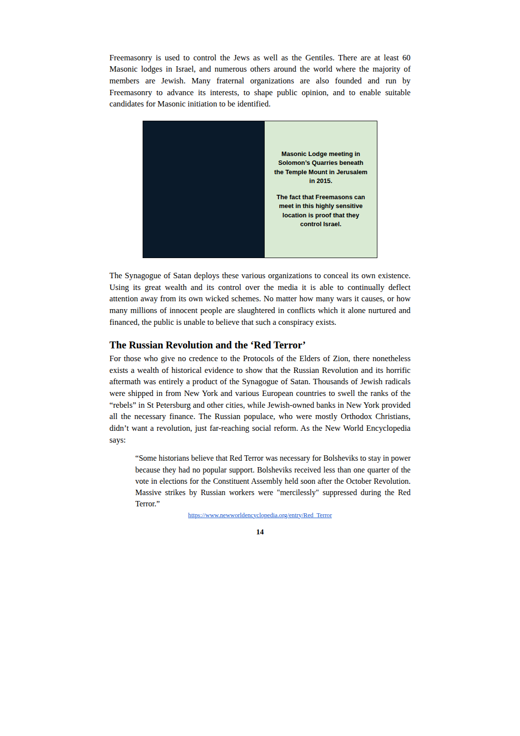Freemasonry is used to control the Jews as well as the Gentiles. There are at least 60 Masonic lodges in Israel, and numerous others around the world where the majority of members are Jewish. Many fraternal organizations are also founded and run by Freemasonry to advance its interests, to shape public opinion, and to enable suitable candidates for Masonic initiation to be identified.
Masonic Lodge meeting in Solomon’s Quarries beneath the Temple Mount in Jerusalem in 2015.
The fact that Freemasons can meet in this highly sensitive location is proof that they control Israel.
The Synagogue of Satan deploys these various organizations to conceal its own existence. Using its great wealth and its control over the media it is able to continually deflect attention away from its own wicked schemes. No matter how many wars it causes, or how many millions of innocent people are slaughtered in conflicts which it alone nurtured and financed, the public is unable to believe that such a conspiracy exists.
The Russian Revolution and the ‘Red Terror’
For those who give no credence to the Protocols of the Elders of Zion, there nonetheless exists a wealth of historical evidence to show that the Russian Revolution and its horrific aftermath was entirely a product of the Synagogue of Satan. Thousands of Jewish radicals were shipped in from New York and various European countries to swell the ranks of the “rebels” in St Petersburg and other cities, while Jewish-owned banks in New York provided all the necessary finance. The Russian populace, who were mostly Orthodox Christians, didn’t want a revolution, just far-reaching social reform. As the New World Encyclopedia says:
“Some historians believe that Red Terror was necessary for Bolsheviks to stay in power because they had no popular support. Bolsheviks received less than one quarter of the vote in elections for the Constituent Assembly held soon after the October Revolution. Massive strikes by Russian workers were "mercilessly" suppressed during the Red Terror.”
https://www.newworldencyclopedia.org/entry/Red_Terror
14